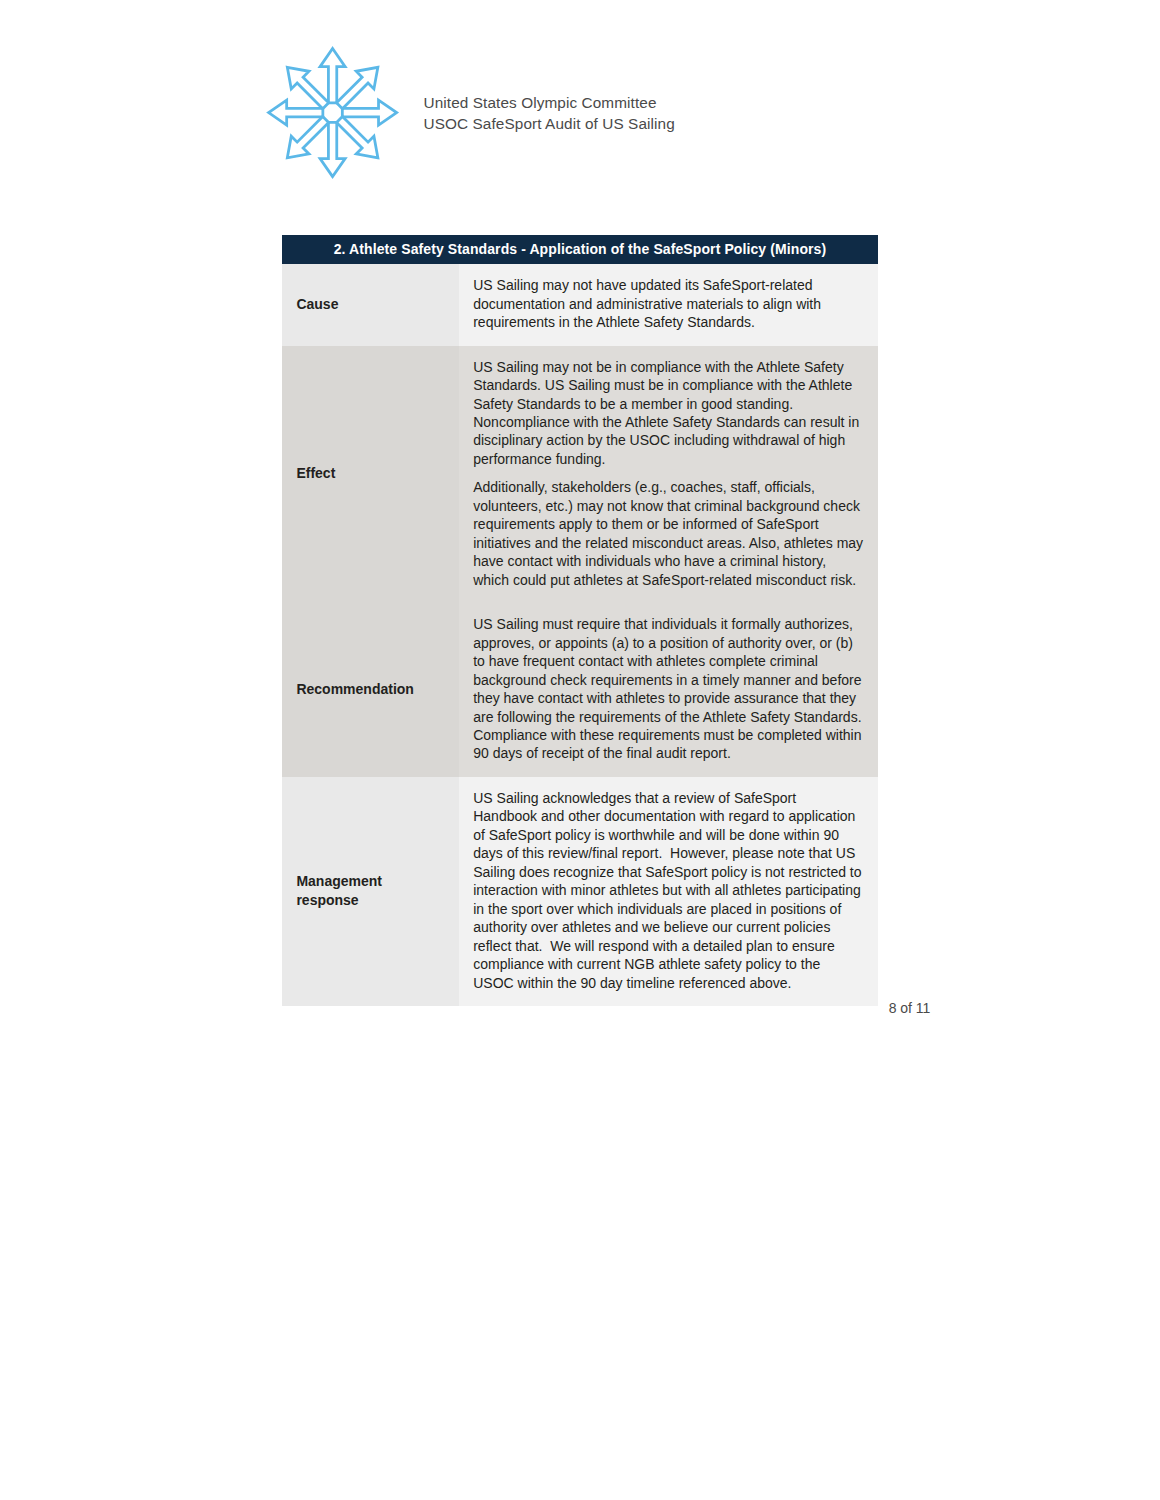United States Olympic Committee
USOC SafeSport Audit of US Sailing
2. Athlete Safety Standards - Application of the SafeSport Policy (Minors)
| Cause | US Sailing may not have updated its SafeSport-related documentation and administrative materials to align with requirements in the Athlete Safety Standards. |
| Effect | US Sailing may not be in compliance with the Athlete Safety Standards. US Sailing must be in compliance with the Athlete Safety Standards to be a member in good standing. Noncompliance with the Athlete Safety Standards can result in disciplinary action by the USOC including withdrawal of high performance funding. Additionally, stakeholders (e.g., coaches, staff, officials, volunteers, etc.) may not know that criminal background check requirements apply to them or be informed of SafeSport initiatives and the related misconduct areas. Also, athletes may have contact with individuals who have a criminal history, which could put athletes at SafeSport-related misconduct risk. |
| Recommendation | US Sailing must require that individuals it formally authorizes, approves, or appoints (a) to a position of authority over, or (b) to have frequent contact with athletes complete criminal background check requirements in a timely manner and before they have contact with athletes to provide assurance that they are following the requirements of the Athlete Safety Standards. Compliance with these requirements must be completed within 90 days of receipt of the final audit report. |
| Management response | US Sailing acknowledges that a review of SafeSport Handbook and other documentation with regard to application of SafeSport policy is worthwhile and will be done within 90 days of this review/final report. However, please note that US Sailing does recognize that SafeSport policy is not restricted to interaction with minor athletes but with all athletes participating in the sport over which individuals are placed in positions of authority over athletes and we believe our current policies reflect that. We will respond with a detailed plan to ensure compliance with current NGB athlete safety policy to the USOC within the 90 day timeline referenced above. |
8 of 11